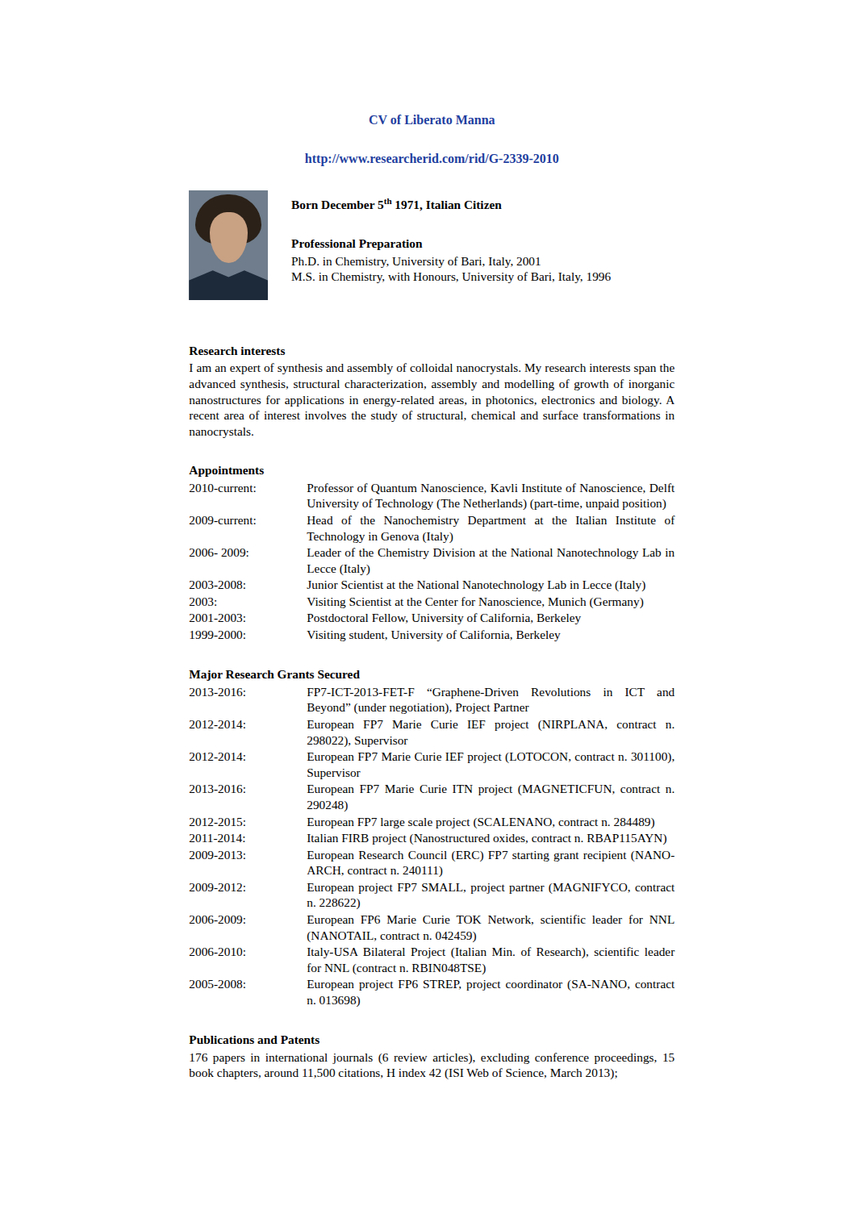CV of Liberato Manna
http://www.researcherid.com/rid/G-2339-2010
Born December 5th 1971, Italian Citizen
Professional Preparation
Ph.D. in Chemistry, University of Bari, Italy, 2001
M.S. in Chemistry, with Honours, University of Bari, Italy, 1996
Research interests
I am an expert of synthesis and assembly of colloidal nanocrystals. My research interests span the advanced synthesis, structural characterization, assembly and modelling of growth of inorganic nanostructures for applications in energy-related areas, in photonics, electronics and biology. A recent area of interest involves the study of structural, chemical and surface transformations in nanocrystals.
Appointments
| 2010-current: | Professor of Quantum Nanoscience, Kavli Institute of Nanoscience, Delft University of Technology (The Netherlands) (part-time, unpaid position) |
| 2009-current: | Head of the Nanochemistry Department at the Italian Institute of Technology in Genova (Italy) |
| 2006- 2009: | Leader of the Chemistry Division at the National Nanotechnology Lab in Lecce (Italy) |
| 2003-2008: | Junior Scientist at the National Nanotechnology Lab in Lecce (Italy) |
| 2003: | Visiting Scientist at the Center for Nanoscience, Munich (Germany) |
| 2001-2003: | Postdoctoral Fellow, University of California, Berkeley |
| 1999-2000: | Visiting student, University of California, Berkeley |
Major Research Grants Secured
| 2013-2016: | FP7-ICT-2013-FET-F “Graphene-Driven Revolutions in ICT and Beyond” (under negotiation), Project Partner |
| 2012-2014: | European FP7 Marie Curie IEF project (NIRPLANA, contract n. 298022), Supervisor |
| 2012-2014: | European FP7 Marie Curie IEF project (LOTOCON, contract n. 301100), Supervisor |
| 2013-2016: | European FP7 Marie Curie ITN project (MAGNETICFUN, contract n. 290248) |
| 2012-2015: | European FP7 large scale project (SCALENANO, contract n. 284489) |
| 2011-2014: | Italian FIRB project (Nanostructured oxides, contract n. RBAP115AYN) |
| 2009-2013: | European Research Council (ERC) FP7 starting grant recipient (NANO-ARCH, contract n. 240111) |
| 2009-2012: | European project FP7 SMALL, project partner (MAGNIFYCO, contract n. 228622) |
| 2006-2009: | European FP6 Marie Curie TOK Network, scientific leader for NNL (NANOTAIL, contract n. 042459) |
| 2006-2010: | Italy-USA Bilateral Project (Italian Min. of Research), scientific leader for NNL (contract n. RBIN048TSE) |
| 2005-2008: | European project FP6 STREP, project coordinator (SA-NANO, contract n. 013698) |
Publications and Patents
176 papers in international journals (6 review articles), excluding conference proceedings, 15 book chapters, around 11,500 citations, H index 42 (ISI Web of Science, March 2013);